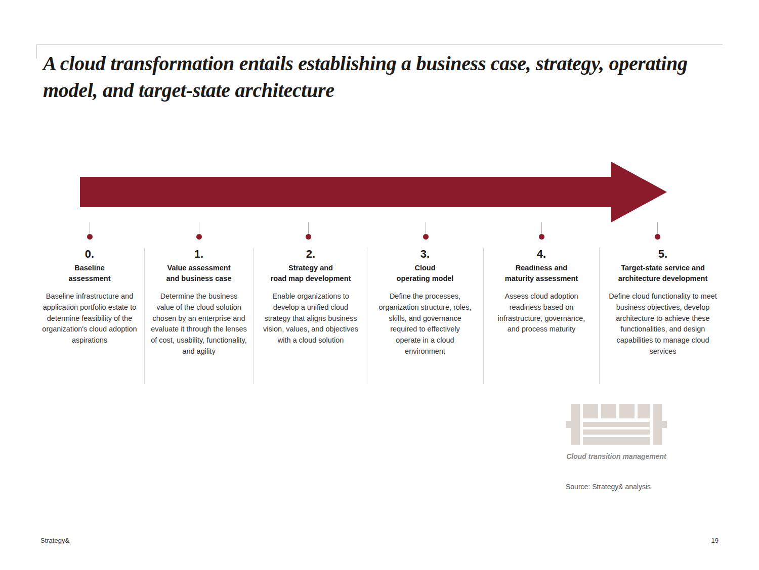A cloud transformation entails establishing a business case, strategy, operating model, and target-state architecture
0.
Baseline
assessment
Baseline infrastructure and application portfolio estate to determine feasibility of the organization's cloud adoption aspirations
1.
Value assessment
and business case
Determine the business value of the cloud solution chosen by an enterprise and evaluate it through the lenses of cost, usability, functionality, and agility
2.
Strategy and
road map development
Enable organizations to develop a unified cloud strategy that aligns business vision, values, and objectives with a cloud solution
3.
Cloud
operating model
Define the processes, organization structure, roles, skills, and governance required to effectively operate in a cloud environment
4.
Readiness and
maturity assessment
Assess cloud adoption readiness based on infrastructure, governance, and process maturity
5.
Target-state service and
architecture development
Define cloud functionality to meet business objectives, develop architecture to achieve these functionalities, and design capabilities to manage cloud services
Cloud transition management
Source: Strategy& analysis
Strategy&
19